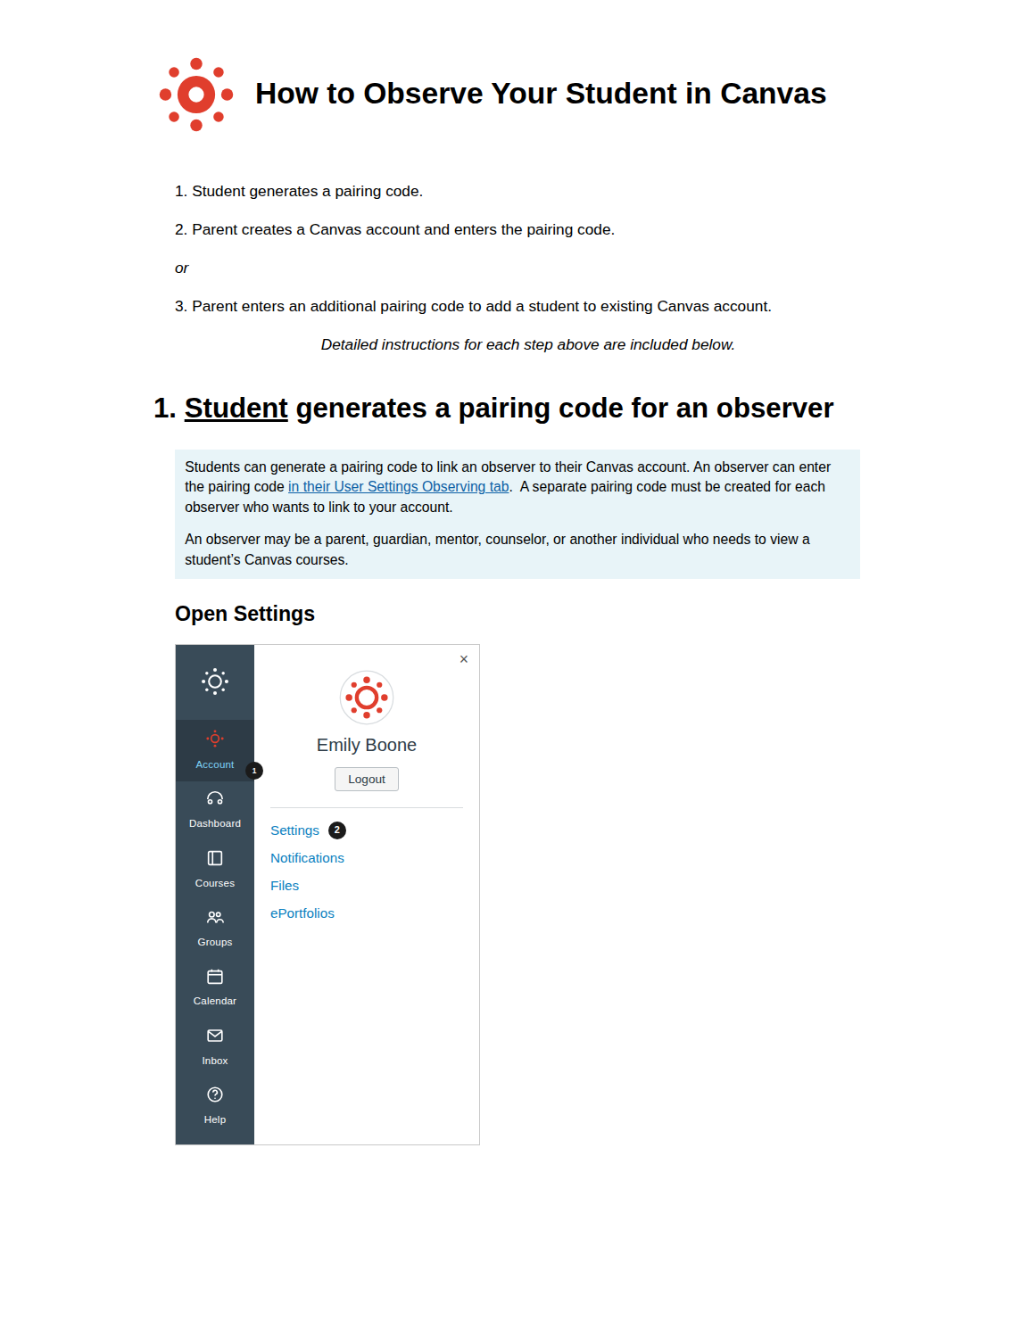How to Observe Your Student in Canvas
1. Student generates a pairing code.
2. Parent creates a Canvas account and enters the pairing code.
or
3. Parent enters an additional pairing code to add a student to existing Canvas account.
Detailed instructions for each step above are included below.
1. Student generates a pairing code for an observer
Students can generate a pairing code to link an observer to their Canvas account. An observer can enter the pairing code in their User Settings Observing tab. A separate pairing code must be created for each observer who wants to link to your account.
An observer may be a parent, guardian, mentor, counselor, or another individual who needs to view a student’s Canvas courses.
Open Settings
Account 1
Dashboard
Courses
Groups
Calendar
Inbox
Help
×
Emily Boone
Logout
Settings 2
Notifications
Files
ePortfolios